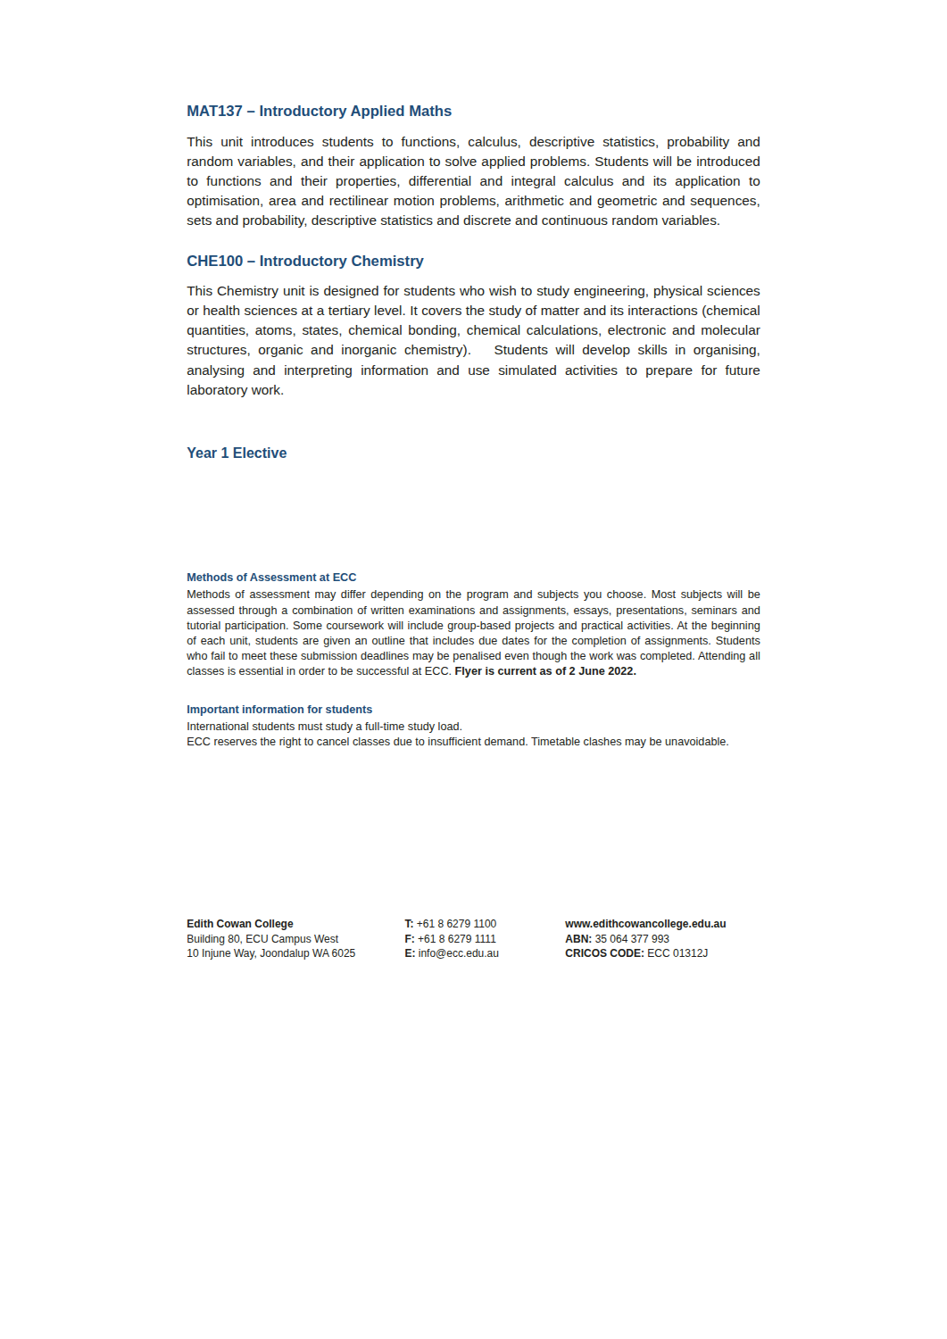MAT137 – Introductory Applied Maths
This unit introduces students to functions, calculus, descriptive statistics, probability and random variables, and their application to solve applied problems. Students will be introduced to functions and their properties, differential and integral calculus and its application to optimisation, area and rectilinear motion problems, arithmetic and geometric and sequences, sets and probability, descriptive statistics and discrete and continuous random variables.
CHE100 – Introductory Chemistry
This Chemistry unit is designed for students who wish to study engineering, physical sciences or health sciences at a tertiary level. It covers the study of matter and its interactions (chemical quantities, atoms, states, chemical bonding, chemical calculations, electronic and molecular structures, organic and inorganic chemistry). Students will develop skills in organising, analysing and interpreting information and use simulated activities to prepare for future laboratory work.
Year 1 Elective
Methods of Assessment at ECC
Methods of assessment may differ depending on the program and subjects you choose. Most subjects will be assessed through a combination of written examinations and assignments, essays, presentations, seminars and tutorial participation. Some coursework will include group-based projects and practical activities. At the beginning of each unit, students are given an outline that includes due dates for the completion of assignments. Students who fail to meet these submission deadlines may be penalised even though the work was completed. Attending all classes is essential in order to be successful at ECC. Flyer is current as of 2 June 2022.
Important information for students
International students must study a full-time study load.
ECC reserves the right to cancel classes due to insufficient demand. Timetable clashes may be unavoidable.
Edith Cowan College
Building 80, ECU Campus West
10 Injune Way, Joondalup WA 6025
T: +61 8 6279 1100
F: +61 8 6279 1111
E: info@ecc.edu.au
www.edithcowancollege.edu.au
ABN: 35 064 377 993
CRICOS CODE: ECC 01312J